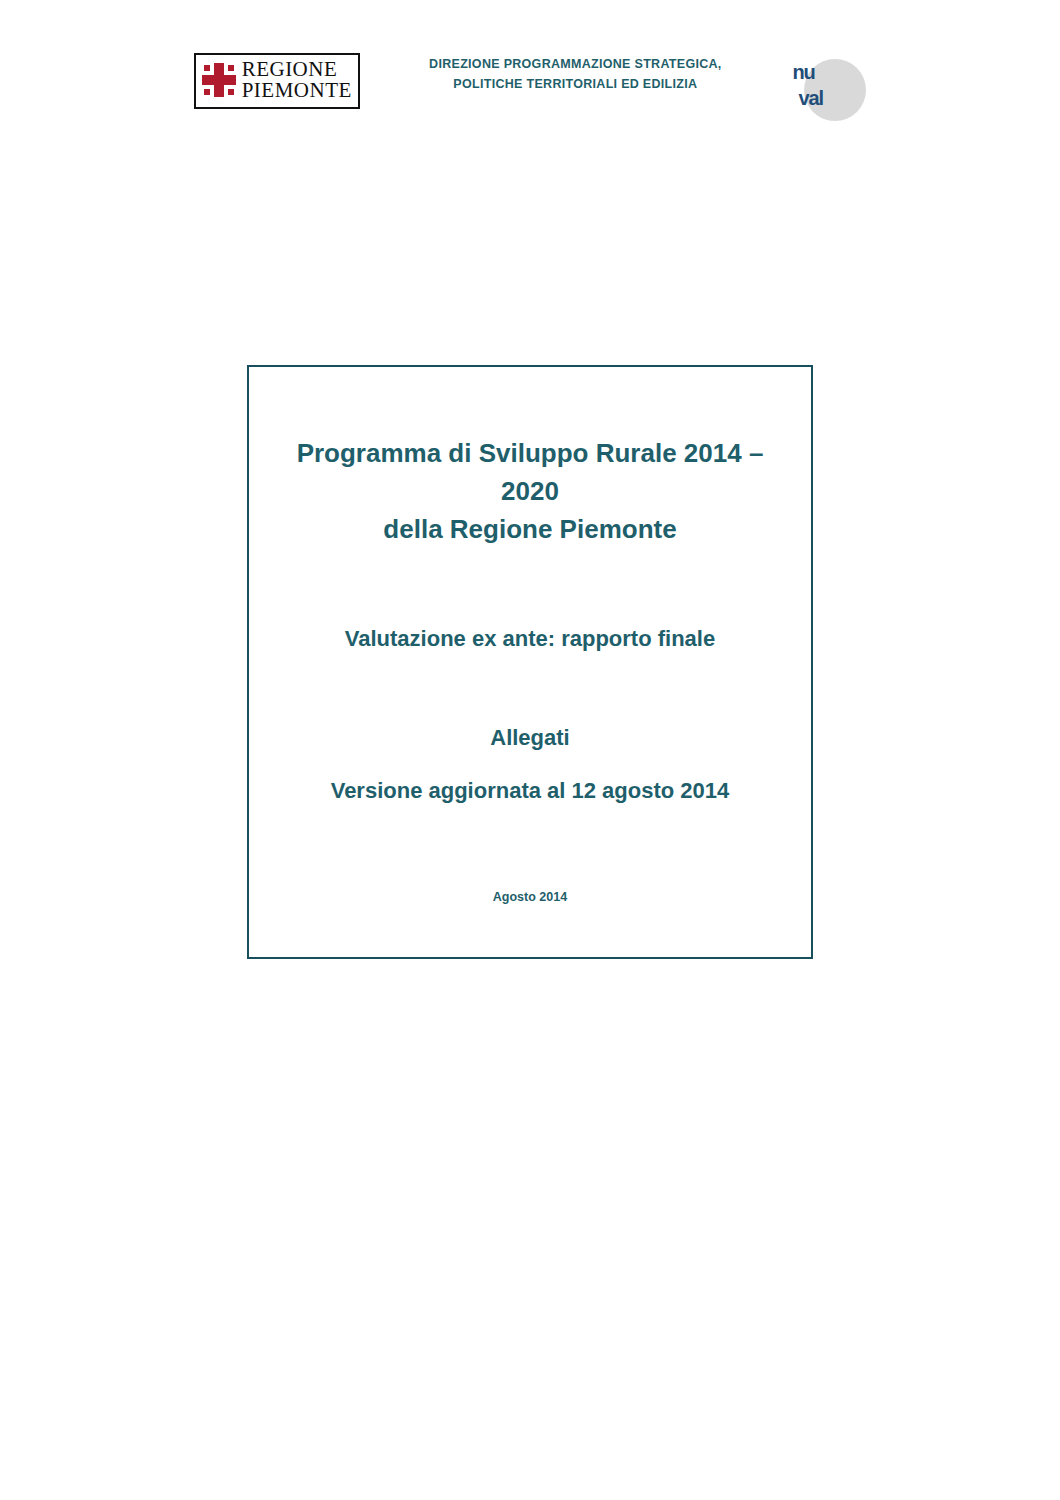Regione Piemonte
Direzione Programmazione Strategica,
Politiche Territoriali ed Edilizia
nu val
Programma di Sviluppo Rurale 2014 – 2020
della Regione Piemonte
Valutazione ex ante: rapporto finale
Allegati
Versione aggiornata al 12 agosto 2014
Agosto 2014